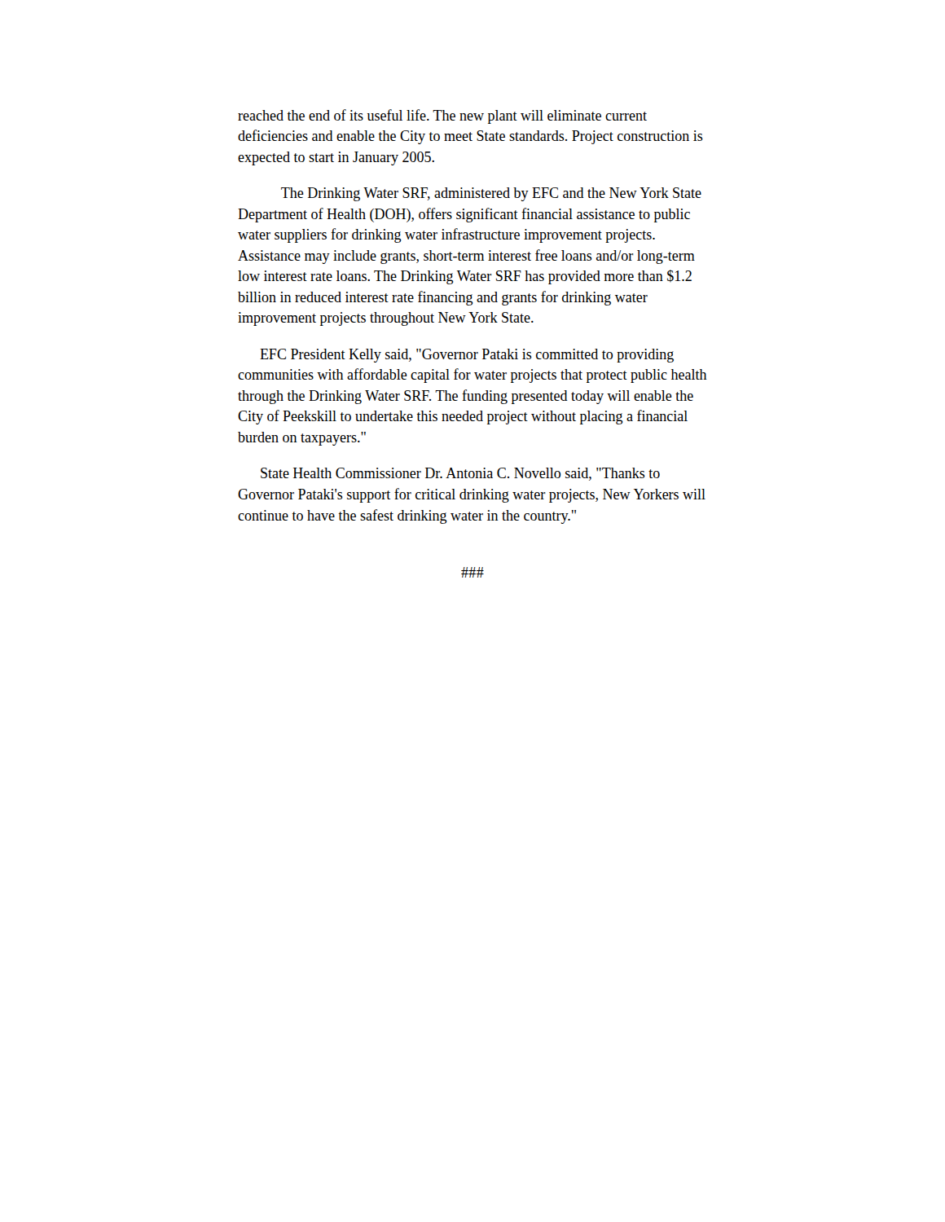reached the end of its useful life. The new plant will eliminate current deficiencies and enable the City to meet State standards. Project construction is expected to start in January 2005.
The Drinking Water SRF, administered by EFC and the New York State Department of Health (DOH), offers significant financial assistance to public water suppliers for drinking water infrastructure improvement projects. Assistance may include grants, short-term interest free loans and/or long-term low interest rate loans. The Drinking Water SRF has provided more than $1.2 billion in reduced interest rate financing and grants for drinking water improvement projects throughout New York State.
EFC President Kelly said, "Governor Pataki is committed to providing communities with affordable capital for water projects that protect public health through the Drinking Water SRF. The funding presented today will enable the City of Peekskill to undertake this needed project without placing a financial burden on taxpayers."
State Health Commissioner Dr. Antonia C. Novello said, "Thanks to Governor Pataki's support for critical drinking water projects, New Yorkers will continue to have the safest drinking water in the country."
###